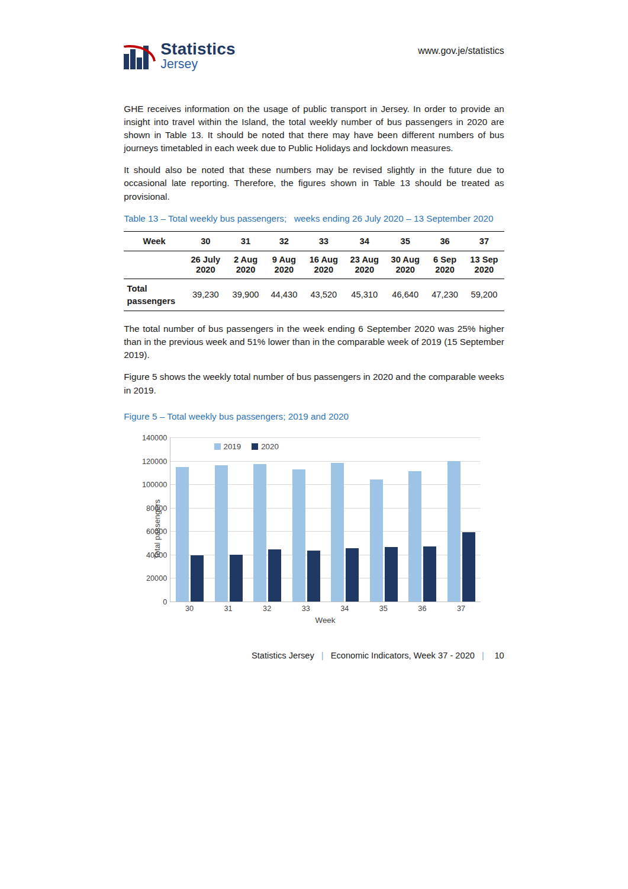Statistics
Jersey
www.gov.je/statistics
GHE receives information on the usage of public transport in Jersey. In order to provide an insight into travel within the Island, the total weekly number of bus passengers in 2020 are shown in Table 13. It should be noted that there may have been different numbers of bus journeys timetabled in each week due to Public Holidays and lockdown measures.
It should also be noted that these numbers may be revised slightly in the future due to occasional late reporting. Therefore, the figures shown in Table 13 should be treated as provisional.
Table 13 – Total weekly bus passengers; weeks ending 26 July 2020 – 13 September 2020
| Week | 30 | 31 | 32 | 33 | 34 | 35 | 36 | 37 |
| --- | --- | --- | --- | --- | --- | --- | --- | --- |
| | 26 July 2020 | 2 Aug 2020 | 9 Aug 2020 | 16 Aug 2020 | 23 Aug 2020 | 30 Aug 2020 | 6 Sep 2020 | 13 Sep 2020 |
| Total passengers | 39,230 | 39,900 | 44,430 | 43,520 | 45,310 | 46,640 | 47,230 | 59,200 |
The total number of bus passengers in the week ending 6 September 2020 was 25% higher than in the previous week and 51% lower than in the comparable week of 2019 (15 September 2019).
Figure 5 shows the weekly total number of bus passengers in 2020 and the comparable weeks in 2019.
Figure 5 – Total weekly bus passengers; 2019 and 2020
Total passengers
140000
120000
100000
80000
60000
40000
20000
0
2019 2020
3031323334353637
Week
Statistics Jersey | Economic Indicators, Week 37 - 2020 | 10